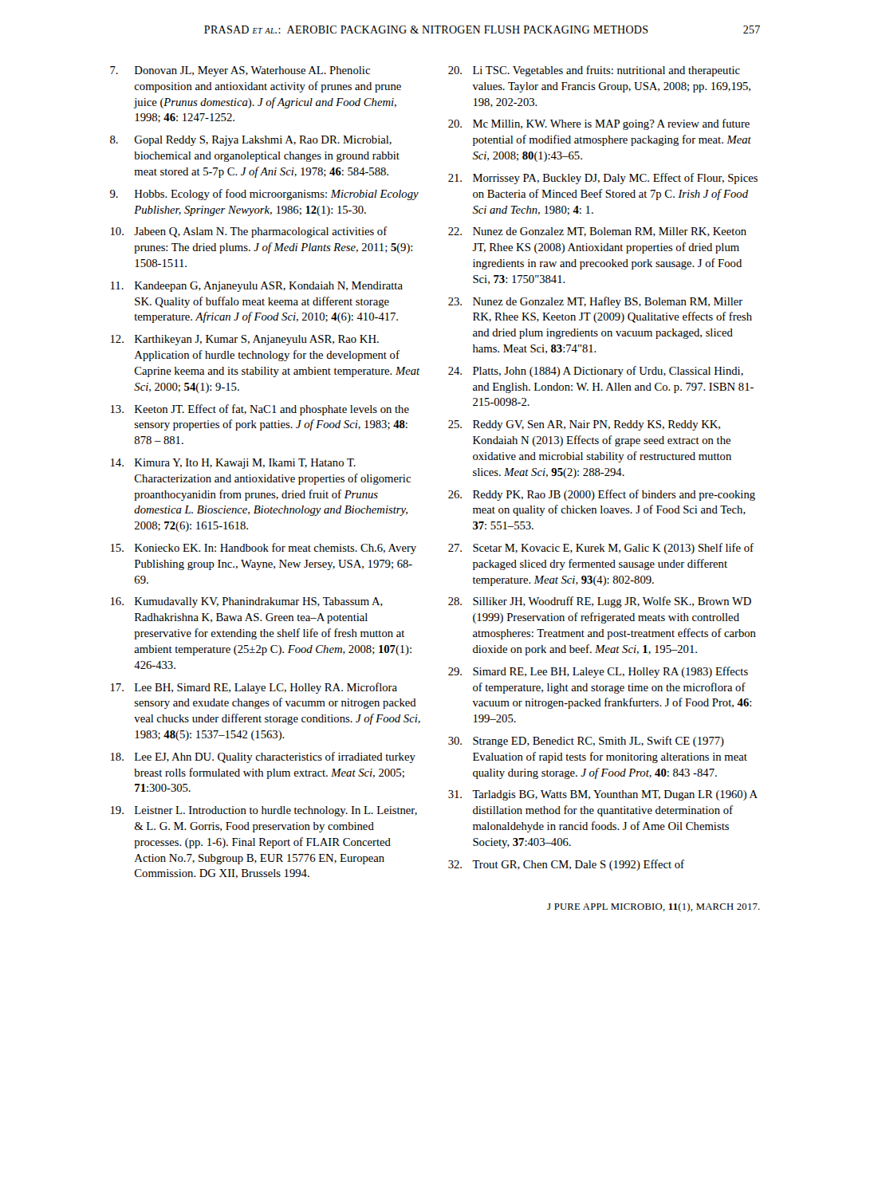PRASAD et al.: AEROBIC PACKAGING & NITROGEN FLUSH PACKAGING METHODS257
Donovan JL, Meyer AS, Waterhouse AL. Phenolic composition and antioxidant activity of prunes and prune juice (Prunus domestica). J of Agricul and Food Chemi, 1998; 46: 1247-1252.
Gopal Reddy S, Rajya Lakshmi A, Rao DR. Microbial, biochemical and organoleptical changes in ground rabbit meat stored at 5-7p C. J of Ani Sci, 1978; 46: 584-588.
Hobbs. Ecology of food microorganisms: Microbial Ecology Publisher, Springer Newyork, 1986; 12(1): 15-30.
Jabeen Q, Aslam N. The pharmacological activities of prunes: The dried plums. J of Medi Plants Rese, 2011; 5(9): 1508-1511.
Kandeepan G, Anjaneyulu ASR, Kondaiah N, Mendiratta SK. Quality of buffalo meat keema at different storage temperature. African J of Food Sci, 2010; 4(6): 410-417.
Karthikeyan J, Kumar S, Anjaneyulu ASR, Rao KH. Application of hurdle technology for the development of Caprine keema and its stability at ambient temperature. Meat Sci, 2000; 54(1): 9-15.
Keeton JT. Effect of fat, NaC1 and phosphate levels on the sensory properties of pork patties. J of Food Sci, 1983; 48: 878 – 881.
Kimura Y, Ito H, Kawaji M, Ikami T, Hatano T. Characterization and antioxidative properties of oligomeric proanthocyanidin from prunes, dried fruit of Prunus domestica L. Bioscience, Biotechnology and Biochemistry, 2008; 72(6): 1615-1618.
Koniecko EK. In: Handbook for meat chemists. Ch.6, Avery Publishing group Inc., Wayne, New Jersey, USA, 1979; 68-69.
Kumudavally KV, Phanindrakumar HS, Tabassum A, Radhakrishna K, Bawa AS. Green tea–A potential preservative for extending the shelf life of fresh mutton at ambient temperature (25±2p C). Food Chem, 2008; 107(1): 426-433.
Lee BH, Simard RE, Lalaye LC, Holley RA. Microflora sensory and exudate changes of vacumm or nitrogen packed veal chucks under different storage conditions. J of Food Sci, 1983; 48(5): 1537–1542 (1563).
Lee EJ, Ahn DU. Quality characteristics of irradiated turkey breast rolls formulated with plum extract. Meat Sci, 2005; 71:300-305.
Leistner L. Introduction to hurdle technology. In L. Leistner, & L. G. M. Gorris, Food preservation by combined processes. (pp. 1-6). Final Report of FLAIR Concerted Action No.7, Subgroup B, EUR 15776 EN, European Commission. DG XII, Brussels 1994.
Li TSC. Vegetables and fruits: nutritional and therapeutic values. Taylor and Francis Group, USA, 2008; pp. 169,195, 198, 202-203.
Mc Millin, KW. Where is MAP going? A review and future potential of modified atmosphere packaging for meat. Meat Sci, 2008; 80(1):43–65.
Morrissey PA, Buckley DJ, Daly MC. Effect of Flour, Spices on Bacteria of Minced Beef Stored at 7p C. Irish J of Food Sci and Techn, 1980; 4: 1.
Nunez de Gonzalez MT, Boleman RM, Miller RK, Keeton JT, Rhee KS (2008) Antioxidant properties of dried plum ingredients in raw and precooked pork sausage. J of Food Sci, 73: 1750"3841.
Nunez de Gonzalez MT, Hafley BS, Boleman RM, Miller RK, Rhee KS, Keeton JT (2009) Qualitative effects of fresh and dried plum ingredients on vacuum packaged, sliced hams. Meat Sci, 83:74"81.
Platts, John (1884) A Dictionary of Urdu, Classical Hindi, and English. London: W. H. Allen and Co. p. 797. ISBN 81-215-0098-2.
Reddy GV, Sen AR, Nair PN, Reddy KS, Reddy KK, Kondaiah N (2013) Effects of grape seed extract on the oxidative and microbial stability of restructured mutton slices. Meat Sci, 95(2): 288-294.
Reddy PK, Rao JB (2000) Effect of binders and pre-cooking meat on quality of chicken loaves. J of Food Sci and Tech, 37: 551–553.
Scetar M, Kovacic E, Kurek M, Galic K (2013) Shelf life of packaged sliced dry fermented sausage under different temperature. Meat Sci, 93(4): 802-809.
Silliker JH, Woodruff RE, Lugg JR, Wolfe SK., Brown WD (1999) Preservation of refrigerated meats with controlled atmospheres: Treatment and post-treatment effects of carbon dioxide on pork and beef. Meat Sci, 1, 195–201.
Simard RE, Lee BH, Laleye CL, Holley RA (1983) Effects of temperature, light and storage time on the microflora of vacuum or nitrogen-packed frankfurters. J of Food Prot, 46: 199–205.
Strange ED, Benedict RC, Smith JL, Swift CE (1977) Evaluation of rapid tests for monitoring alterations in meat quality during storage. J of Food Prot, 40: 843 -847.
Tarladgis BG, Watts BM, Younthan MT, Dugan LR (1960) A distillation method for the quantitative determination of malonaldehyde in rancid foods. J of Ame Oil Chemists Society, 37:403–406.
Trout GR, Chen CM, Dale S (1992) Effect of
J PURE APPL MICROBIO, 11(1), MARCH 2017.